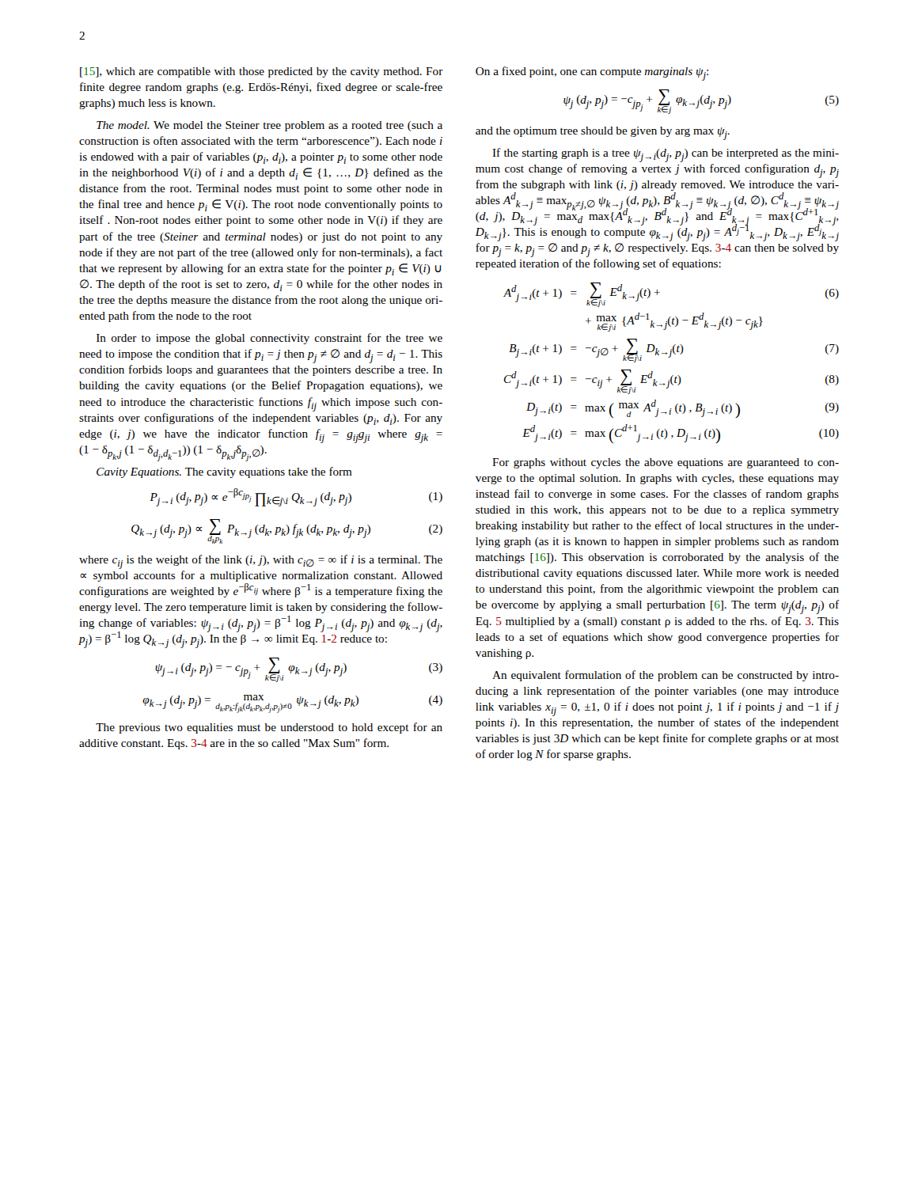2
[15], which are compatible with those predicted by the cavity method. For finite degree random graphs (e.g. Erdös-Rényi, fixed degree or scale-free graphs) much less is known.
The model. We model the Steiner tree problem as a rooted tree (such a construction is often associated with the term “arborescence”). Each node i is endowed with a pair of variables (pi, di), a pointer pi to some other node in the neighborhood V(i) of i and a depth di ∈ {1, …, D} defined as the distance from the root. Terminal nodes must point to some other node in the final tree and hence pi ∈ V(i). The root node conventionally points to itself . Non-root nodes either point to some other node in V(i) if they are part of the tree (Steiner and terminal nodes) or just do not point to any node if they are not part of the tree (allowed only for non-terminals), a fact that we represent by allowing for an extra state for the pointer pi ∈ V(i) ∪ ∅. The depth of the root is set to zero, di = 0 while for the other nodes in the tree the depths measure the distance from the root along the unique oriented path from the node to the root
In order to impose the global connectivity constraint for the tree we need to impose the condition that if pi = j then pj ≠ ∅ and dj = di − 1. This condition forbids loops and guarantees that the pointers describe a tree. In building the cavity equations (or the Belief Propagation equations), we need to introduce the characteristic functions fij which impose such constraints over configurations of the independent variables (pi, di). For any edge (i, j) we have the indicator function fij = gijgji where gjk = (1 − δpk,j (1 − δdj,dk−1)) (1 − δpk,jδpj,∅).
Cavity Equations. The cavity equations take the form
Pj→i (dj, pj) ∝ e−βcjpj ∏k∈j\i Qk→j (dj, pj)
(1)
Qk→j (dj, pj) ∝ ∑dkpk Pk→j (dk, pk) fjk (dk, pk, dj, pj)
(2)
where cij is the weight of the link (i, j), with ci∅ = ∞ if i is a terminal. The ∝ symbol accounts for a multiplicative normalization constant. Allowed configurations are weighted by e−βcij where β−1 is a temperature fixing the energy level. The zero temperature limit is taken by considering the following change of variables: ψj→i (dj, pj) = β−1 log Pj→i (dj, pj) and φk→j (dj, pj) = β−1 log Qk→j (dj, pj). In the β → ∞ limit Eq. 1-2 reduce to:
ψj→i (dj, pj) = − cjpj + ∑k∈j\i φk→j (dj, pj)
(3)
φk→j (dj, pj) = max dk,pk:fjk(dk,pk,dj,pj)≠0 ψk→j (dk, pk)
(4)
The previous two equalities must be understood to hold except for an additive constant. Eqs. 3-4 are in the so called "Max Sum" form.
On a fixed point, one can compute marginals ψj:
ψj (dj, pj) = −cjpj + ∑k∈j φk→j(dj, pj)
(5)
and the optimum tree should be given by arg max ψj.
If the starting graph is a tree ψj→i(dj, pj) can be interpreted as the minimum cost change of removing a vertex j with forced configuration dj, pj from the subgraph with link (i, j) already removed. We introduce the variables Adk→j ≡ maxpk≠j,∅ ψk→j (d, pk), Bdk→j ≡ ψk→j (d, ∅), Cdk→j ≡ ψk→j (d, j), Dk→j = maxd max{Adk→j, Bdk→j} and Edk→j = max{Cd+1k→j, Dk→j}. This is enough to compute φk→j (dj, pj) = Adj−1k→j, Dk→j, Edjk→j for pj = k, pj = ∅ and pj ≠ k, ∅ respectively. Eqs. 3-4 can then be solved by repeated iteration of the following set of equations:
Adj→i(t + 1)
=
∑k∈j\i Edk→j(t) +
(6)
+ max k∈j\i {Ad−1k→j(t) − Edk→j(t) − cjk}
Bj→i(t + 1)
=
−cj∅ + ∑k∈j\i Dk→j(t)
(7)
Cdj→i(t + 1)
=
−cij + ∑k∈j\i Edk→j(t)
(8)
Dj→i(t)
=
max ( max d Adj→i (t) , Bj→i (t) )
(9)
Edj→i(t)
=
max (Cd+1j→i (t) , Dj→i (t))
(10)
For graphs without cycles the above equations are guaranteed to converge to the optimal solution. In graphs with cycles, these equations may instead fail to converge in some cases. For the classes of random graphs studied in this work, this appears not to be due to a replica symmetry breaking instability but rather to the effect of local structures in the underlying graph (as it is known to happen in simpler problems such as random matchings [16]). This observation is corroborated by the analysis of the distributional cavity equations discussed later. While more work is needed to understand this point, from the algorithmic viewpoint the problem can be overcome by applying a small perturbation [6]. The term ψj(dj, pj) of Eq. 5 multiplied by a (small) constant ρ is added to the rhs. of Eq. 3. This leads to a set of equations which show good convergence properties for vanishing ρ.
An equivalent formulation of the problem can be constructed by introducing a link representation of the pointer variables (one may introduce link variables xij = 0, ±1, 0 if i does not point j, 1 if i points j and −1 if j points i). In this representation, the number of states of the independent variables is just 3D which can be kept finite for complete graphs or at most of order log N for sparse graphs.